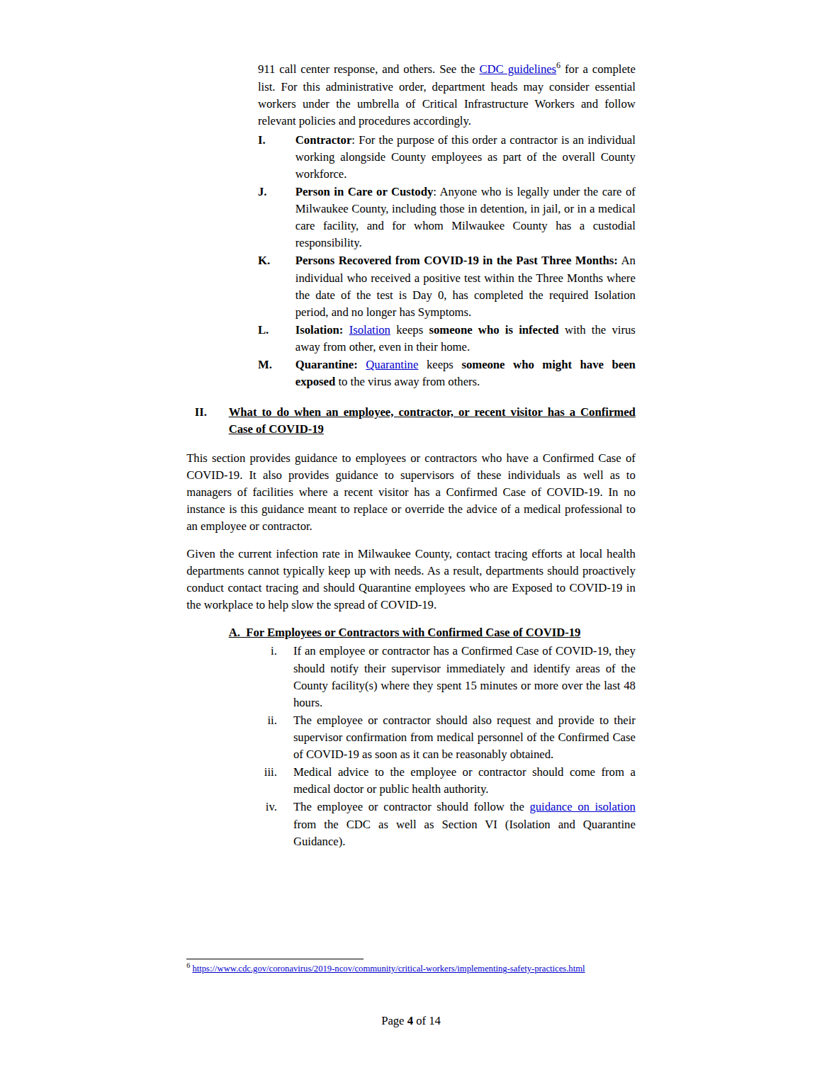911 call center response, and others. See the CDC guidelines6 for a complete list. For this administrative order, department heads may consider essential workers under the umbrella of Critical Infrastructure Workers and follow relevant policies and procedures accordingly.
I. Contractor: For the purpose of this order a contractor is an individual working alongside County employees as part of the overall County workforce.
J. Person in Care or Custody: Anyone who is legally under the care of Milwaukee County, including those in detention, in jail, or in a medical care facility, and for whom Milwaukee County has a custodial responsibility.
K. Persons Recovered from COVID-19 in the Past Three Months: An individual who received a positive test within the Three Months where the date of the test is Day 0, has completed the required Isolation period, and no longer has Symptoms.
L. Isolation: Isolation keeps someone who is infected with the virus away from other, even in their home.
M. Quarantine: Quarantine keeps someone who might have been exposed to the virus away from others.
II.
What to do when an employee, contractor, or recent visitor has a Confirmed Case of COVID-19
This section provides guidance to employees or contractors who have a Confirmed Case of COVID-19. It also provides guidance to supervisors of these individuals as well as to managers of facilities where a recent visitor has a Confirmed Case of COVID-19. In no instance is this guidance meant to replace or override the advice of a medical professional to an employee or contractor.
Given the current infection rate in Milwaukee County, contact tracing efforts at local health departments cannot typically keep up with needs. As a result, departments should proactively conduct contact tracing and should Quarantine employees who are Exposed to COVID-19 in the workplace to help slow the spread of COVID-19.
A. For Employees or Contractors with Confirmed Case of COVID-19
i. If an employee or contractor has a Confirmed Case of COVID-19, they should notify their supervisor immediately and identify areas of the County facility(s) where they spent 15 minutes or more over the last 48 hours.
ii. The employee or contractor should also request and provide to their supervisor confirmation from medical personnel of the Confirmed Case of COVID-19 as soon as it can be reasonably obtained.
iii. Medical advice to the employee or contractor should come from a medical doctor or public health authority.
iv. The employee or contractor should follow the guidance on isolation from the CDC as well as Section VI (Isolation and Quarantine Guidance).
6 https://www.cdc.gov/coronavirus/2019-ncov/community/critical-workers/implementing-safety-practices.html
Page 4 of 14